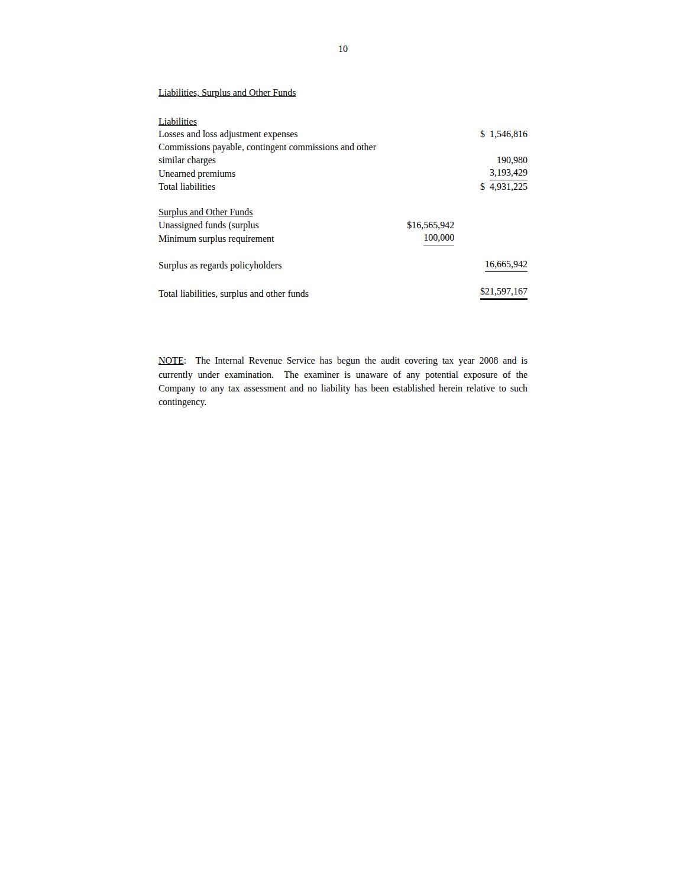10
Liabilities, Surplus and Other Funds
| Liabilities |
| Losses and loss adjustment expenses | | $ 1,546,816 |
| Commissions payable, contingent commissions and other | | |
| similar charges | | 190,980 |
| Unearned premiums | | 3,193,429 |
| Total liabilities | | $ 4,931,225 |
| Surplus and Other Funds |
| Unassigned funds (surplus | $16,565,942 | |
| Minimum surplus requirement | 100,000 | |
| Surplus as regards policyholders | | 16,665,942 |
| Total liabilities, surplus and other funds | | $21,597,167 |
NOTE: The Internal Revenue Service has begun the audit covering tax year 2008 and is currently under examination. The examiner is unaware of any potential exposure of the Company to any tax assessment and no liability has been established herein relative to such contingency.